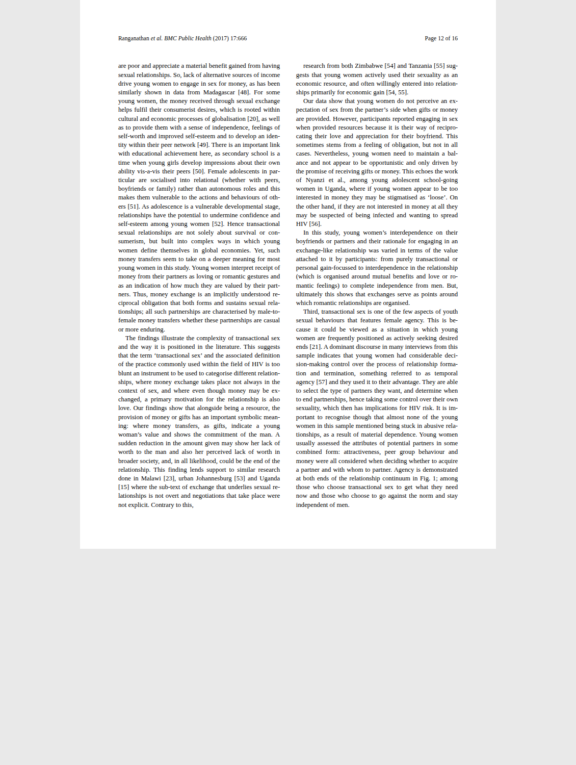Ranganathan et al. BMC Public Health (2017) 17:666
Page 12 of 16
are poor and appreciate a material benefit gained from having sexual relationships. So, lack of alternative sources of income drive young women to engage in sex for money, as has been similarly shown in data from Madagascar [48]. For some young women, the money received through sexual exchange helps fulfil their consumerist desires, which is rooted within cultural and economic processes of globalisation [20], as well as to provide them with a sense of independence, feelings of self-worth and improved self-esteem and to develop an identity within their peer network [49]. There is an important link with educational achievement here, as secondary school is a time when young girls develop impressions about their own ability vis-a-vis their peers [50]. Female adolescents in particular are socialised into relational (whether with peers, boyfriends or family) rather than autonomous roles and this makes them vulnerable to the actions and behaviours of others [51]. As adolescence is a vulnerable developmental stage, relationships have the potential to undermine confidence and self-esteem among young women [52]. Hence transactional sexual relationships are not solely about survival or consumerism, but built into complex ways in which young women define themselves in global economies. Yet, such money transfers seem to take on a deeper meaning for most young women in this study. Young women interpret receipt of money from their partners as loving or romantic gestures and as an indication of how much they are valued by their partners. Thus, money exchange is an implicitly understood reciprocal obligation that both forms and sustains sexual relationships; all such partnerships are characterised by male-to-female money transfers whether these partnerships are casual or more enduring.
The findings illustrate the complexity of transactional sex and the way it is positioned in the literature. This suggests that the term ‘transactional sex’ and the associated definition of the practice commonly used within the field of HIV is too blunt an instrument to be used to categorise different relationships, where money exchange takes place not always in the context of sex, and where even though money may be exchanged, a primary motivation for the relationship is also love. Our findings show that alongside being a resource, the provision of money or gifts has an important symbolic meaning: where money transfers, as gifts, indicate a young woman’s value and shows the commitment of the man. A sudden reduction in the amount given may show her lack of worth to the man and also her perceived lack of worth in broader society, and, in all likelihood, could be the end of the relationship. This finding lends support to similar research done in Malawi [23], urban Johannesburg [53] and Uganda [15] where the sub-text of exchange that underlies sexual relationships is not overt and negotiations that take place were not explicit. Contrary to this,
research from both Zimbabwe [54] and Tanzania [55] suggests that young women actively used their sexuality as an economic resource, and often willingly entered into relationships primarily for economic gain [54, 55].
Our data show that young women do not perceive an expectation of sex from the partner’s side when gifts or money are provided. However, participants reported engaging in sex when provided resources because it is their way of reciprocating their love and appreciation for their boyfriend. This sometimes stems from a feeling of obligation, but not in all cases. Nevertheless, young women need to maintain a balance and not appear to be opportunistic and only driven by the promise of receiving gifts or money. This echoes the work of Nyanzi et al., among young adolescent school-going women in Uganda, where if young women appear to be too interested in money they may be stigmatised as ‘loose’. On the other hand, if they are not interested in money at all they may be suspected of being infected and wanting to spread HIV [56].
In this study, young women’s interdependence on their boyfriends or partners and their rationale for engaging in an exchange-like relationship was varied in terms of the value attached to it by participants: from purely transactional or personal gain-focussed to interdependence in the relationship (which is organised around mutual benefits and love or romantic feelings) to complete independence from men. But, ultimately this shows that exchanges serve as points around which romantic relationships are organised.
Third, transactional sex is one of the few aspects of youth sexual behaviours that features female agency. This is because it could be viewed as a situation in which young women are frequently positioned as actively seeking desired ends [21]. A dominant discourse in many interviews from this sample indicates that young women had considerable decision-making control over the process of relationship formation and termination, something referred to as temporal agency [57] and they used it to their advantage. They are able to select the type of partners they want, and determine when to end partnerships, hence taking some control over their own sexuality, which then has implications for HIV risk. It is important to recognise though that almost none of the young women in this sample mentioned being stuck in abusive relationships, as a result of material dependence. Young women usually assessed the attributes of potential partners in some combined form: attractiveness, peer group behaviour and money were all considered when deciding whether to acquire a partner and with whom to partner. Agency is demonstrated at both ends of the relationship continuum in Fig. 1; among those who choose transactional sex to get what they need now and those who choose to go against the norm and stay independent of men.